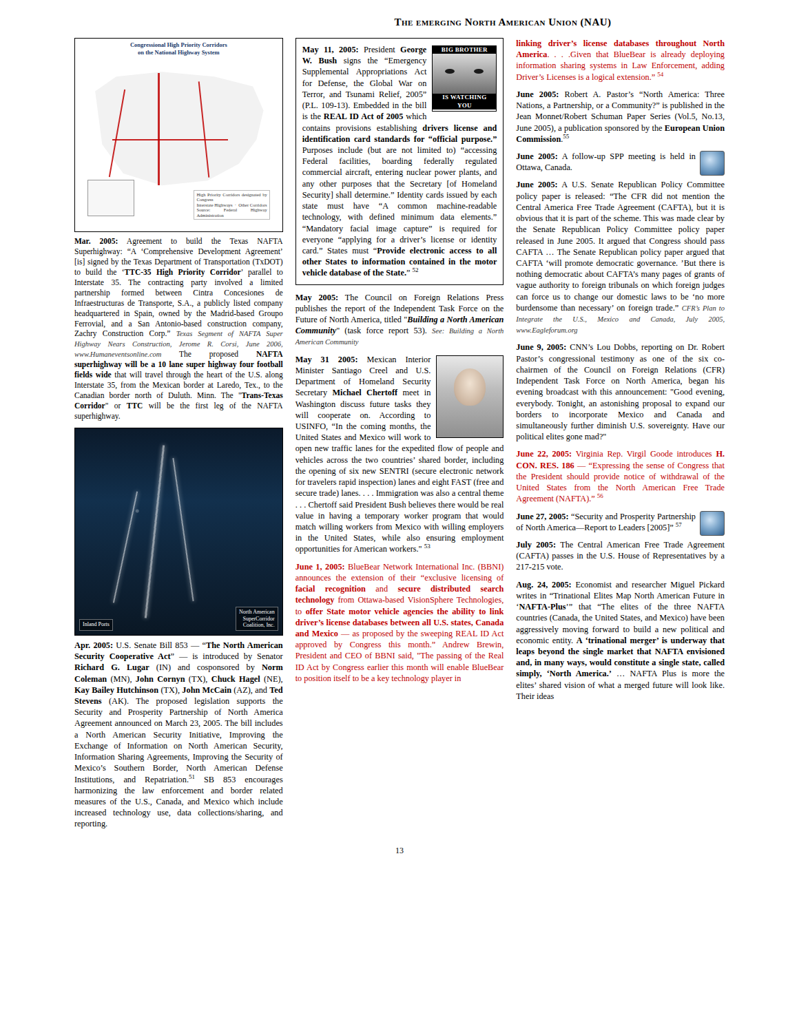The emerging North American Union (NAU)
Congressional High Priority Corridors
on the National Highway System
High Priority Corridors designated by Congress
Interstate Highways · Other Corridors
Source: Federal Highway Administration
Mar. 2005: Agreement to build the Texas NAFTA Superhighway: “A ‘Comprehensive Development Agreement’ [is] signed by the Texas Department of Transportation (TxDOT) to build the ‘TTC-35 High Priority Corridor’ parallel to Interstate 35. The contracting party involved a limited partnership formed between Cintra Concesiones de Infraestructuras de Transporte, S.A., a publicly listed company headquartered in Spain, owned by the Madrid-based Groupo Ferrovial, and a San Antonio-based construction company, Zachry Construction Corp.” Texas Segment of NAFTA Super Highway Nears Construction, Jerome R. Corsi, June 2006, www.Humaneventsonline.com The proposed NAFTA superhighway will be a 10 lane super highway four football fields wide that will travel through the heart of the U.S. along Interstate 35, from the Mexican border at Laredo, Tex., to the Canadian border north of Duluth. Minn. The "Trans-Texas Corridor" or TTC will be the first leg of the NAFTA superhighway.
Inland Ports
North American
SuperCorridor
Coalition, Inc.
Apr. 2005: U.S. Senate Bill 853 — “The North American Security Cooperative Act” — is introduced by Senator Richard G. Lugar (IN) and cosponsored by Norm Coleman (MN), John Cornyn (TX), Chuck Hagel (NE), Kay Bailey Hutchinson (TX), John McCain (AZ), and Ted Stevens (AK). The proposed legislation supports the Security and Prosperity Partnership of North America Agreement announced on March 23, 2005. The bill includes a North American Security Initiative, Improving the Exchange of Information on North American Security, Information Sharing Agreements, Improving the Security of Mexico’s Southern Border, North American Defense Institutions, and Repatriation.51 SB 853 encourages harmonizing the law enforcement and border related measures of the U.S., Canada, and Mexico which include increased technology use, data collections/sharing, and reporting.
BIG BROTHER
IS WATCHING
YOU
May 11, 2005: President George W. Bush signs the “Emergency Supplemental Appropriations Act for Defense, the Global War on Terror, and Tsunami Relief, 2005” (P.L. 109-13). Embedded in the bill is the REAL ID Act of 2005 which contains provisions establishing drivers license and identification card standards for “official purpose.” Purposes include (but are not limited to) “accessing Federal facilities, boarding federally regulated commercial aircraft, entering nuclear power plants, and any other purposes that the Secretary [of Homeland Security] shall determine.” Identity cards issued by each state must have “A common machine-readable technology, with defined minimum data elements.” “Mandatory facial image capture” is required for everyone “applying for a driver’s license or identity card.” States must “Provide electronic access to all other States to information contained in the motor vehicle database of the State.” 52
May 2005: The Council on Foreign Relations Press publishes the report of the Independent Task Force on the Future of North America, titled "Building a North American Community" (task force report 53). See: Building a North American Community
May 31 2005: Mexican Interior Minister Santiago Creel and U.S. Department of Homeland Security Secretary Michael Chertoff meet in Washington discuss future tasks they will cooperate on. According to USINFO, “In the coming months, the United States and Mexico will work to open new traffic lanes for the expedited flow of people and vehicles across the two countries’ shared border, including the opening of six new SENTRI (secure electronic network for travelers rapid inspection) lanes and eight FAST (free and secure trade) lanes. . . . Immigration was also a central theme . . . Chertoff said President Bush believes there would be real value in having a temporary worker program that would match willing workers from Mexico with willing employers in the United States, while also ensuring employment opportunities for American workers." 53
June 1, 2005: BlueBear Network International Inc. (BBNI) announces the extension of their “exclusive licensing of facial recognition and secure distributed search technology from Ottawa-based VisionSphere Technologies, to offer State motor vehicle agencies the ability to link driver’s license databases between all U.S. states, Canada and Mexico — as proposed by the sweeping REAL ID Act approved by Congress this month.” Andrew Brewin, President and CEO of BBNI said, "The passing of the Real ID Act by Congress earlier this month will enable BlueBear to position itself to be a key technology player in
linking driver’s license databases throughout North America. . . .Given that BlueBear is already deploying information sharing systems in Law Enforcement, adding Driver’s Licenses is a logical extension.” 54
June 2005: Robert A. Pastor’s “North America: Three Nations, a Partnership, or a Community?” is published in the Jean Monnet/Robert Schuman Paper Series (Vol.5, No.13, June 2005), a publication sponsored by the European Union Commission.55
June 2005: A follow-up SPP meeting is held in Ottawa, Canada.
June 2005: A U.S. Senate Republican Policy Committee policy paper is released: “The CFR did not mention the Central America Free Trade Agreement (CAFTA), but it is obvious that it is part of the scheme. This was made clear by the Senate Republican Policy Committee policy paper released in June 2005. It argued that Congress should pass CAFTA … The Senate Republican policy paper argued that CAFTA ‘will promote democratic governance. ’But there is nothing democratic about CAFTA’s many pages of grants of vague authority to foreign tribunals on which foreign judges can force us to change our domestic laws to be ‘no more burdensome than necessary’ on foreign trade.” CFR’s Plan to Integrate the U.S., Mexico and Canada, July 2005, www.Eagleforum.org
June 9, 2005: CNN’s Lou Dobbs, reporting on Dr. Robert Pastor’s congressional testimony as one of the six co-chairmen of the Council on Foreign Relations (CFR) Independent Task Force on North America, began his evening broadcast with this announcement: "Good evening, everybody. Tonight, an astonishing proposal to expand our borders to incorporate Mexico and Canada and simultaneously further diminish U.S. sovereignty. Have our political elites gone mad?"
June 22, 2005: Virginia Rep. Virgil Goode introduces H. CON. RES. 186 — “Expressing the sense of Congress that the President should provide notice of withdrawal of the United States from the North American Free Trade Agreement (NAFTA).” 56
June 27, 2005: “Security and Prosperity Partnership of North America—Report to Leaders [2005]” 57
July 2005: The Central American Free Trade Agreement (CAFTA) passes in the U.S. House of Representatives by a 217-215 vote.
Aug. 24, 2005: Economist and researcher Miguel Pickard writes in “Trinational Elites Map North American Future in ‘NAFTA-Plus’” that “The elites of the three NAFTA countries (Canada, the United States, and Mexico) have been aggressively moving forward to build a new political and economic entity. A ‘trinational merger’ is underway that leaps beyond the single market that NAFTA envisioned and, in many ways, would constitute a single state, called simply, ‘North America.’ … NAFTA Plus is more the elites’ shared vision of what a merged future will look like. Their ideas
13